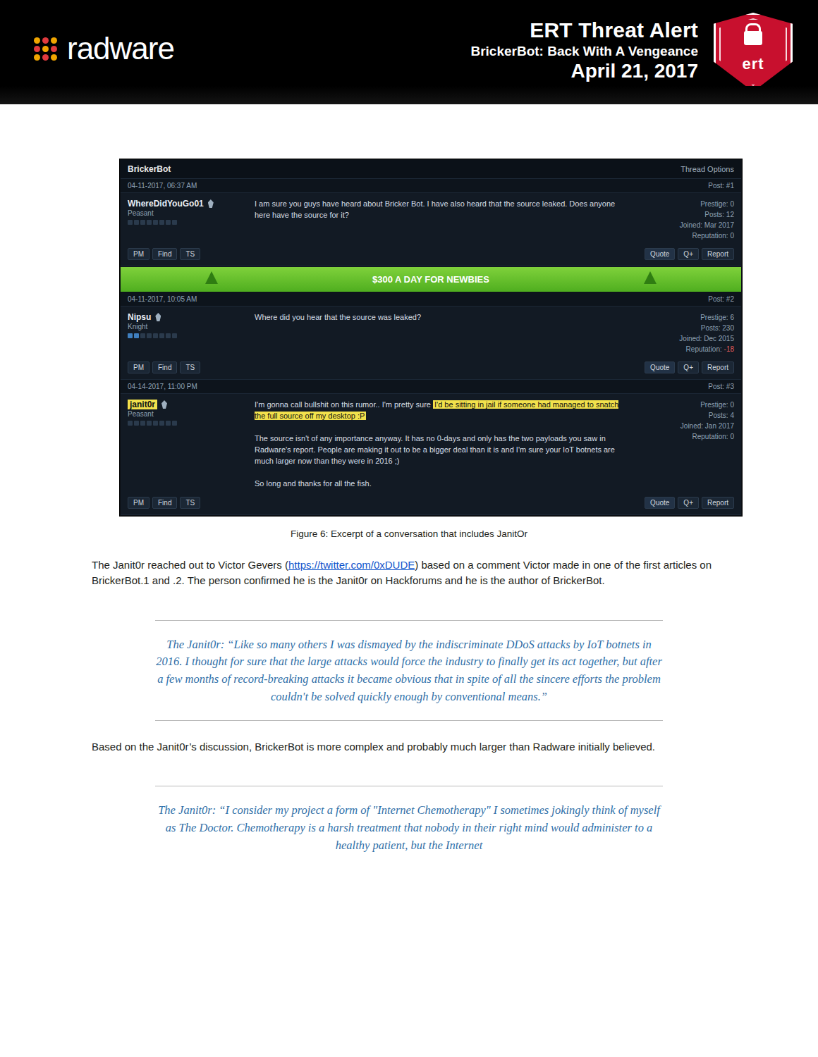radware
ERT Threat Alert
BrickerBot: Back With A Vengeance
April 21, 2017
ert
BrickerBot
Thread Options
04-11-2017, 06:37 AM Post: #1
WhereDidYouGo01
Peasant
I am sure you guys have heard about Bricker Bot. I have also heard that the source leaked. Does anyone here have the source for it?
Prestige: 0
Posts: 12
Joined: Mar 2017
Reputation: 0
PM Find TS
Quote Q+Report
$300 A DAY FOR NEWBIES
04-11-2017, 10:05 AM Post: #2
Nipsu
Knight
Where did you hear that the source was leaked?
Prestige: 6
Posts: 230
Joined: Dec 2015
Reputation: -18
PM Find TS
Quote Q+Report
04-14-2017, 11:00 PM Post: #3
janit0r
Peasant
I'm gonna call bullshit on this rumor.. I'm pretty sure I'd be sitting in jail if someone had managed to snatch the full source off my desktop :P
The source isn't of any importance anyway. It has no 0-days and only has the two payloads you saw in Radware's report. People are making it out to be a bigger deal than it is and I'm sure your IoT botnets are much larger now than they were in 2016 ;)
So long and thanks for all the fish.
Prestige: 0
Posts: 4
Joined: Jan 2017
Reputation: 0
PM Find TS
Quote Q+Report
Figure 6: Excerpt of a conversation that includes JanitOr
The Janit0r reached out to Victor Gevers (https://twitter.com/0xDUDE) based on a comment Victor made in one of the first articles on BrickerBot.1 and .2. The person confirmed he is the Janit0r on Hackforums and he is the author of BrickerBot.
The Janit0r: “Like so many others I was dismayed by the indiscriminate DDoS attacks by IoT botnets in 2016. I thought for sure that the large attacks would force the industry to finally get its act together, but after a few months of record-breaking attacks it became obvious that in spite of all the sincere efforts the problem couldn't be solved quickly enough by conventional means.”
Based on the Janit0r’s discussion, BrickerBot is more complex and probably much larger than Radware initially believed.
The Janit0r: “I consider my project a form of "Internet Chemotherapy" I sometimes jokingly think of myself as The Doctor. Chemotherapy is a harsh treatment that nobody in their right mind would administer to a healthy patient, but the Internet